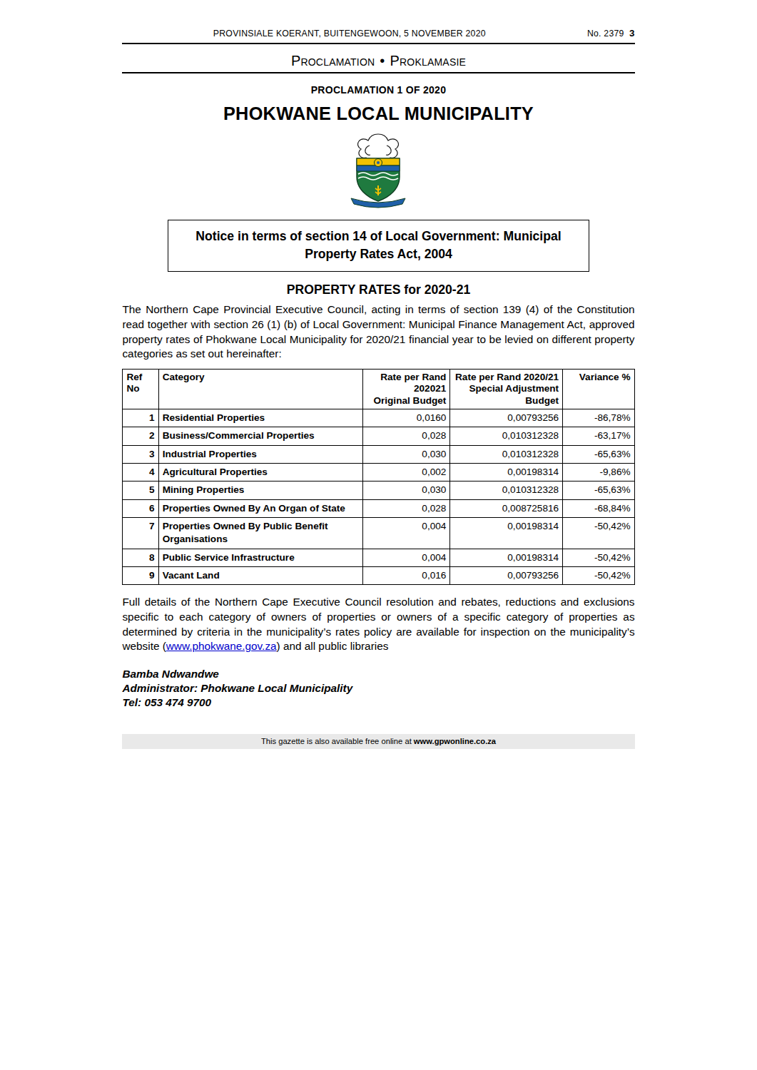PROVINSIALE KOERANT, BUITENGEWOON, 5 NOVEMBER 2020
No. 2379 3
Proclamation•Proklamasie
PROCLAMATION 1 OF 2020
PHOKWANE LOCAL MUNICIPALITY
Notice in terms of section 14 of Local Government: Municipal Property Rates Act, 2004
PROPERTY RATES for 2020-21
The Northern Cape Provincial Executive Council, acting in terms of section 139 (4) of the Constitution read together with section 26 (1) (b) of Local Government: Municipal Finance Management Act, approved property rates of Phokwane Local Municipality for 2020/21 financial year to be levied on different property categories as set out hereinafter:
| Ref No | Category | Rate per Rand 202021 Original Budget | Rate per Rand 2020/21 Special Adjustment Budget | Variance % |
| --- | --- | --- | --- | --- |
| 1 | Residential Properties | 0,0160 | 0,00793256 | -86,78% |
| 2 | Business/Commercial Properties | 0,028 | 0,010312328 | -63,17% |
| 3 | Industrial Properties | 0,030 | 0,010312328 | -65,63% |
| 4 | Agricultural Properties | 0,002 | 0,00198314 | -9,86% |
| 5 | Mining Properties | 0,030 | 0,010312328 | -65,63% |
| 6 | Properties Owned By An Organ of State | 0,028 | 0,008725816 | -68,84% |
| 7 | Properties Owned By Public Benefit Organisations | 0,004 | 0,00198314 | -50,42% |
| 8 | Public Service Infrastructure | 0,004 | 0,00198314 | -50,42% |
| 9 | Vacant Land | 0,016 | 0,00793256 | -50,42% |
Full details of the Northern Cape Executive Council resolution and rebates, reductions and exclusions specific to each category of owners of properties or owners of a specific category of properties as determined by criteria in the municipality’s rates policy are available for inspection on the municipality’s website (www.phokwane.gov.za) and all public libraries
Bamba Ndwandwe
Administrator: Phokwane Local Municipality
Tel: 053 474 9700
This gazette is also available free online at www.gpwonline.co.za